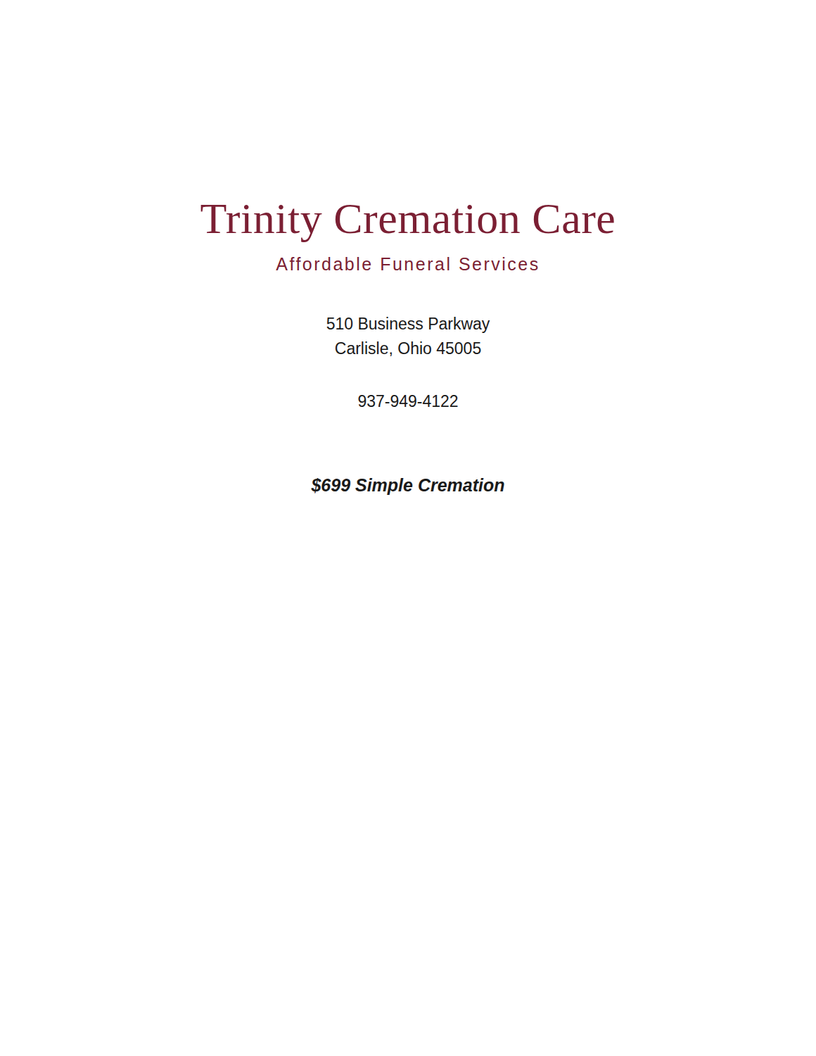Trinity Cremation Care
Affordable Funeral Services
510 Business Parkway
Carlisle, Ohio 45005
937-949-4122
$699 Simple Cremation